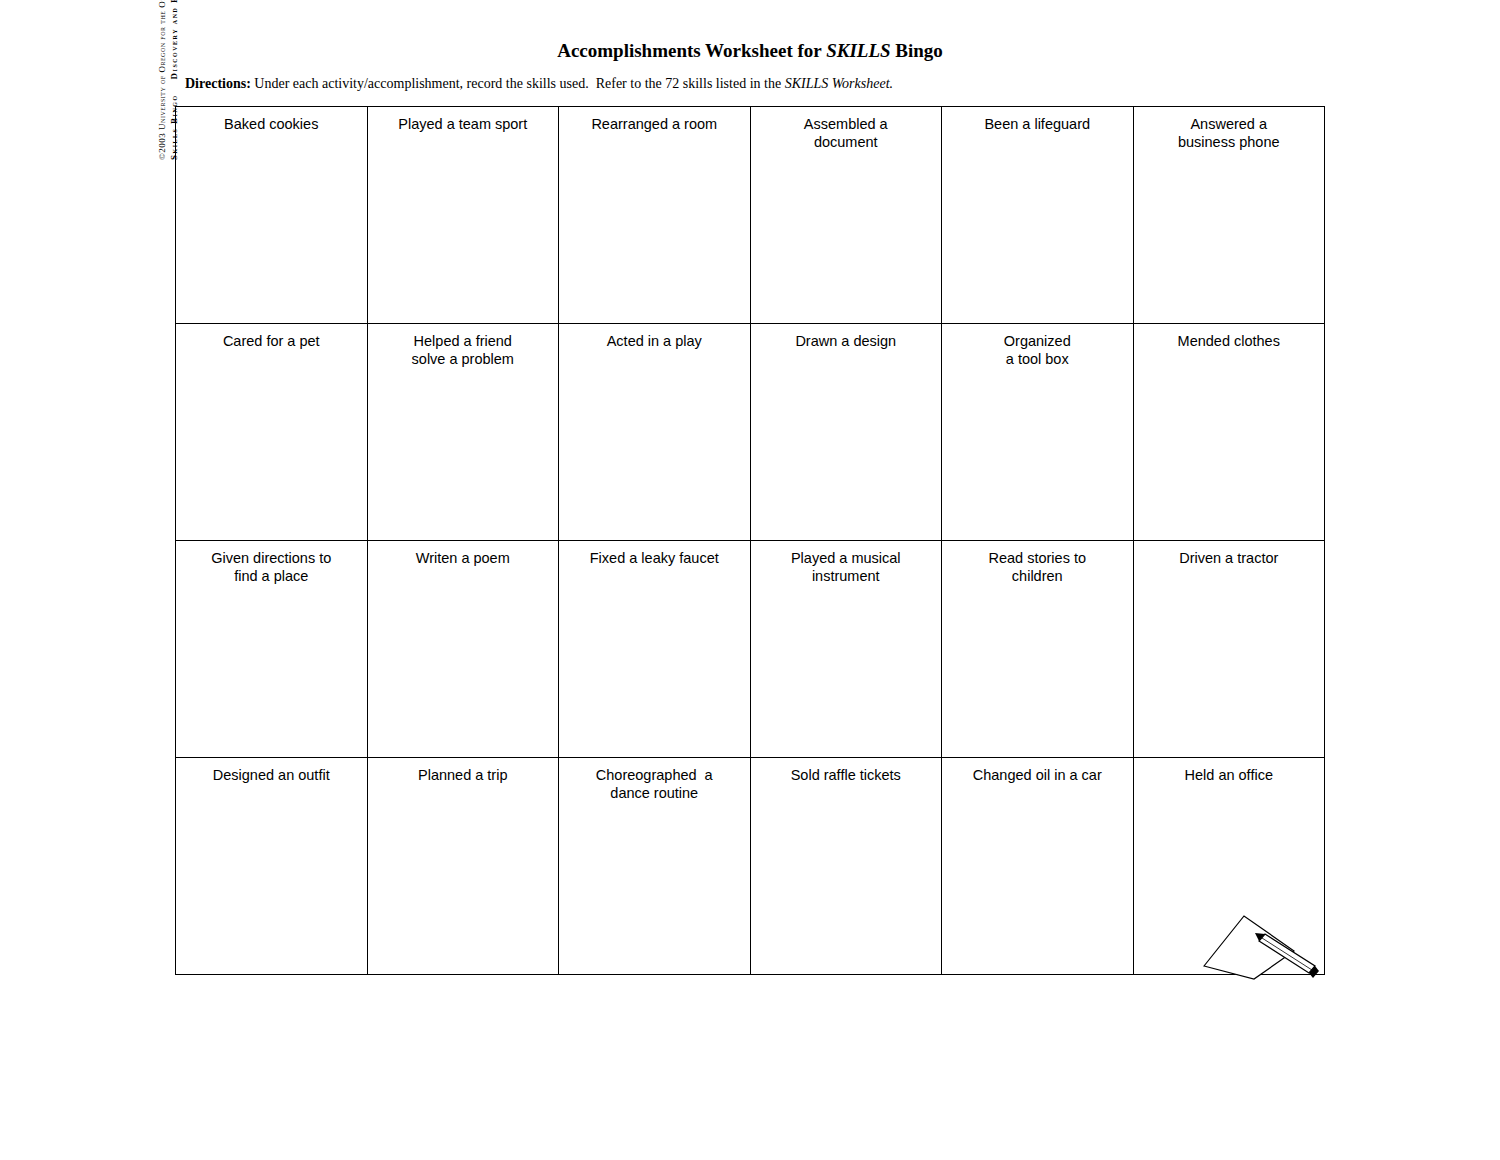Accomplishments Worksheet for SKILLS Bingo
Directions: Under each activity/accomplishment, record the skills used. Refer to the 72 skills listed in the SKILLS Worksheet.
©2003 University of Oregon for the Oregon Career Information System Skills Bingo Discovery and Passage
| Baked cookies | Played a team sport | Rearranged a room | Assembled a document | Been a lifeguard | Answered a business phone |
| Cared for a pet | Helped a friend solve a problem | Acted in a play | Drawn a design | Organized a tool box | Mended clothes |
| Given directions to find a place | Writen a poem | Fixed a leaky faucet | Played a musical instrument | Read stories to children | Driven a tractor |
| Designed an outfit | Planned a trip | Choreographed a dance routine | Sold raffle tickets | Changed oil in a car | Held an office |